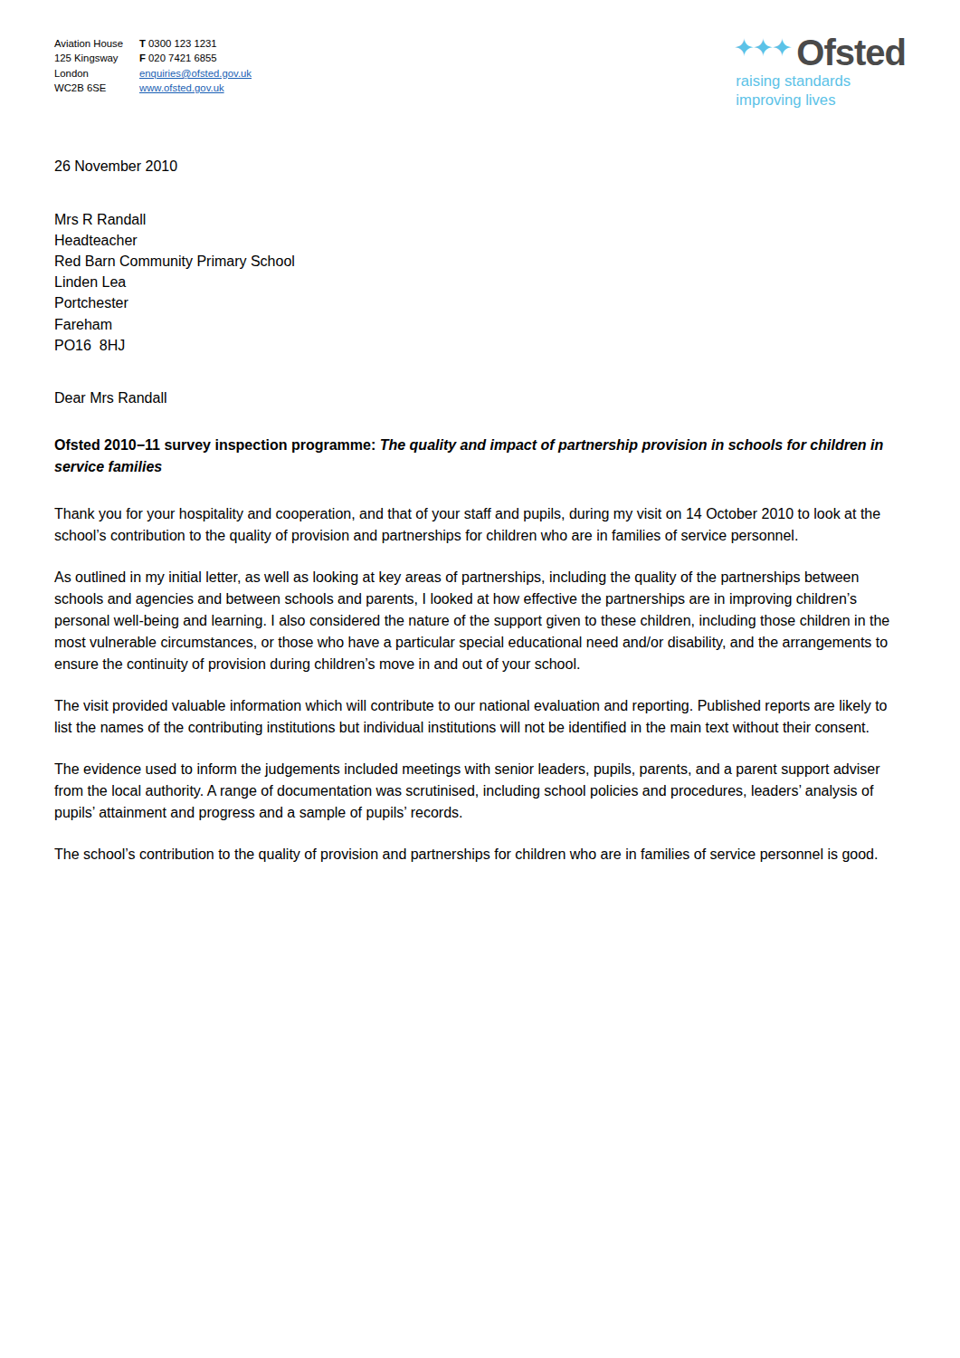Aviation House
125 Kingsway
London
WC2B 6SE
T 0300 123 1231
F 020 7421 6855
enquiries@ofsted.gov.uk
www.ofsted.gov.uk
✦✦✦ Ofsted
raising standards
improving lives
26 November 2010
Mrs R Randall
Headteacher
Red Barn Community Primary School
Linden Lea
Portchester
Fareham
PO16 8HJ
Dear Mrs Randall
Ofsted 2010−11 survey inspection programme: The quality and impact of partnership provision in schools for children in service families
Thank you for your hospitality and cooperation, and that of your staff and pupils, during my visit on 14 October 2010 to look at the school’s contribution to the quality of provision and partnerships for children who are in families of service personnel.
As outlined in my initial letter, as well as looking at key areas of partnerships, including the quality of the partnerships between schools and agencies and between schools and parents, I looked at how effective the partnerships are in improving children’s personal well-being and learning. I also considered the nature of the support given to these children, including those children in the most vulnerable circumstances, or those who have a particular special educational need and/or disability, and the arrangements to ensure the continuity of provision during children’s move in and out of your school.
The visit provided valuable information which will contribute to our national evaluation and reporting. Published reports are likely to list the names of the contributing institutions but individual institutions will not be identified in the main text without their consent.
The evidence used to inform the judgements included meetings with senior leaders, pupils, parents, and a parent support adviser from the local authority. A range of documentation was scrutinised, including school policies and procedures, leaders’ analysis of pupils’ attainment and progress and a sample of pupils’ records.
The school’s contribution to the quality of provision and partnerships for children who are in families of service personnel is good.